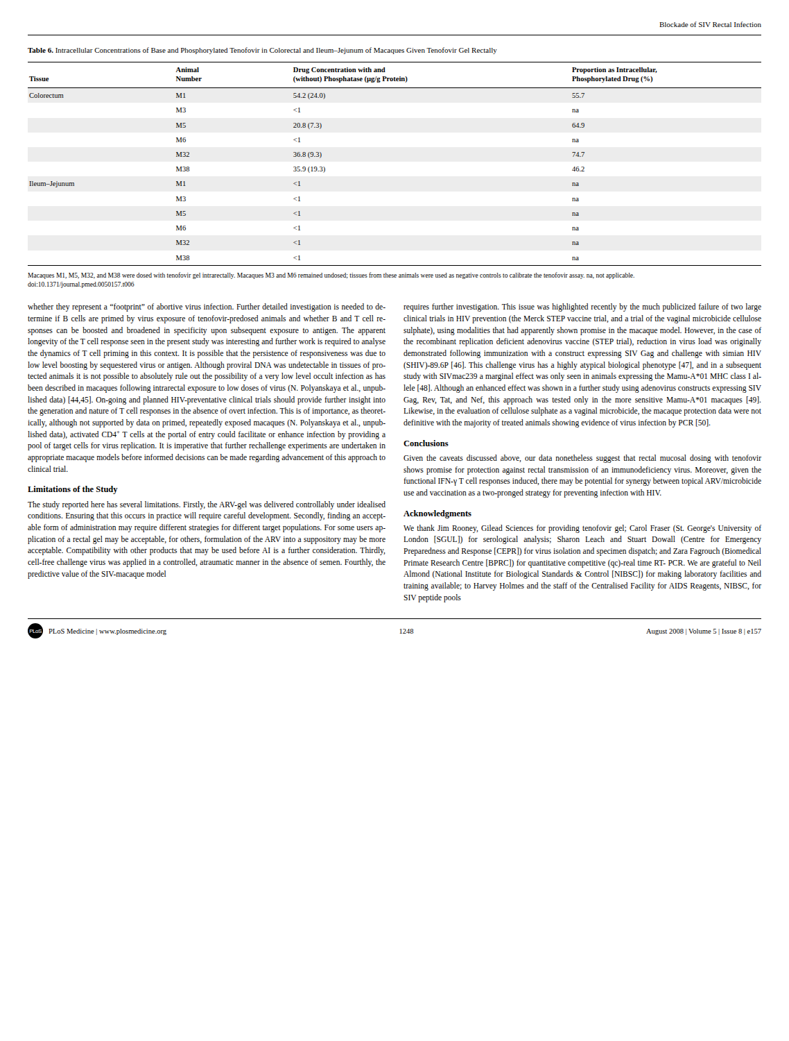Blockade of SIV Rectal Infection
Table 6. Intracellular Concentrations of Base and Phosphorylated Tenofovir in Colorectal and Ileum–Jejunum of Macaques Given Tenofovir Gel Rectally
| Tissue | Animal Number | Drug Concentration with and (without) Phosphatase (µg/g Protein) | Proportion as Intracellular, Phosphorylated Drug (%) |
| --- | --- | --- | --- |
| Colorectum | M1 | 54.2 (24.0) | 55.7 |
| | M3 | <1 | na |
| | M5 | 20.8 (7.3) | 64.9 |
| | M6 | <1 | na |
| | M32 | 36.8 (9.3) | 74.7 |
| | M38 | 35.9 (19.3) | 46.2 |
| Ileum–Jejunum | M1 | <1 | na |
| | M3 | <1 | na |
| | M5 | <1 | na |
| | M6 | <1 | na |
| | M32 | <1 | na |
| | M38 | <1 | na |
Macaques M1, M5, M32, and M38 were dosed with tenofovir gel intrarectally. Macaques M3 and M6 remained undosed; tissues from these animals were used as negative controls to calibrate the tenofovir assay. na, not applicable.
doi:10.1371/journal.pmed.0050157.t006
whether they represent a “footprint” of abortive virus infection. Further detailed investigation is needed to determine if B cells are primed by virus exposure of tenofovir-predosed animals and whether B and T cell responses can be boosted and broadened in specificity upon subsequent exposure to antigen. The apparent longevity of the T cell response seen in the present study was interesting and further work is required to analyse the dynamics of T cell priming in this context. It is possible that the persistence of responsiveness was due to low level boosting by sequestered virus or antigen. Although proviral DNA was undetectable in tissues of protected animals it is not possible to absolutely rule out the possibility of a very low level occult infection as has been described in macaques following intrarectal exposure to low doses of virus (N. Polyanskaya et al., unpublished data) [44,45]. On-going and planned HIV-preventative clinical trials should provide further insight into the generation and nature of T cell responses in the absence of overt infection. This is of importance, as theoretically, although not supported by data on primed, repeatedly exposed macaques (N. Polyanskaya et al., unpublished data), activated CD4+ T cells at the portal of entry could facilitate or enhance infection by providing a pool of target cells for virus replication. It is imperative that further rechallenge experiments are undertaken in appropriate macaque models before informed decisions can be made regarding advancement of this approach to clinical trial.
Limitations of the Study
The study reported here has several limitations. Firstly, the ARV-gel was delivered controllably under idealised conditions. Ensuring that this occurs in practice will require careful development. Secondly, finding an acceptable form of administration may require different strategies for different target populations. For some users application of a rectal gel may be acceptable, for others, formulation of the ARV into a suppository may be more acceptable. Compatibility with other products that may be used before AI is a further consideration. Thirdly, cell-free challenge virus was applied in a controlled, atraumatic manner in the absence of semen. Fourthly, the predictive value of the SIV-macaque model
requires further investigation. This issue was highlighted recently by the much publicized failure of two large clinical trials in HIV prevention (the Merck STEP vaccine trial, and a trial of the vaginal microbicide cellulose sulphate), using modalities that had apparently shown promise in the macaque model. However, in the case of the recombinant replication deficient adenovirus vaccine (STEP trial), reduction in virus load was originally demonstrated following immunization with a construct expressing SIV Gag and challenge with simian HIV (SHIV)-89.6P [46]. This challenge virus has a highly atypical biological phenotype [47], and in a subsequent study with SIVmac239 a marginal effect was only seen in animals expressing the Mamu-A*01 MHC class I allele [48]. Although an enhanced effect was shown in a further study using adenovirus constructs expressing SIV Gag, Rev, Tat, and Nef, this approach was tested only in the more sensitive Mamu-A*01 macaques [49]. Likewise, in the evaluation of cellulose sulphate as a vaginal microbicide, the macaque protection data were not definitive with the majority of treated animals showing evidence of virus infection by PCR [50].
Conclusions
Given the caveats discussed above, our data nonetheless suggest that rectal mucosal dosing with tenofovir shows promise for protection against rectal transmission of an immunodeficiency virus. Moreover, given the functional IFN-γ T cell responses induced, there may be potential for synergy between topical ARV/microbicide use and vaccination as a two-pronged strategy for preventing infection with HIV.
Acknowledgments
We thank Jim Rooney, Gilead Sciences for providing tenofovir gel; Carol Fraser (St. George's University of London [SGUL]) for serological analysis; Sharon Leach and Stuart Dowall (Centre for Emergency Preparedness and Response [CEPR]) for virus isolation and specimen dispatch; and Zara Fagrouch (Biomedical Primate Research Centre [BPRC]) for quantitative competitive (qc)-real time RT- PCR. We are grateful to Neil Almond (National Institute for Biological Standards & Control [NIBSC]) for making laboratory facilities and training available; to Harvey Holmes and the staff of the Centralised Facility for AIDS Reagents, NIBSC, for SIV peptide pools
PLoS PLoS Medicine | www.plosmedicine.org
1248
August 2008 | Volume 5 | Issue 8 | e157